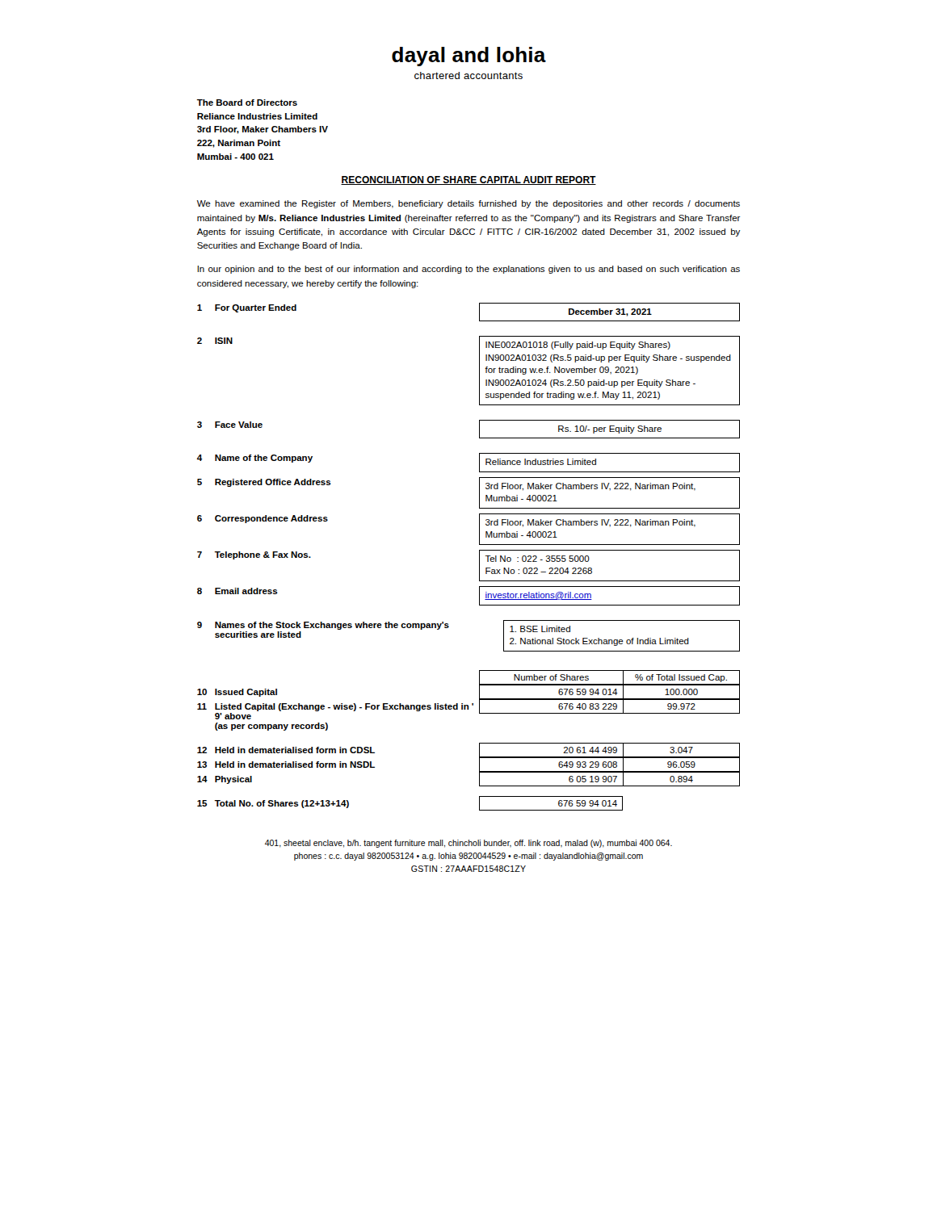dayal and lohia
chartered accountants
The Board of Directors
Reliance Industries Limited
3rd Floor, Maker Chambers IV
222, Nariman Point
Mumbai - 400 021
RECONCILIATION OF SHARE CAPITAL AUDIT REPORT
We have examined the Register of Members, beneficiary details furnished by the depositories and other records / documents maintained by M/s. Reliance Industries Limited (hereinafter referred to as the "Company") and its Registrars and Share Transfer Agents for issuing Certificate, in accordance with Circular D&CC / FITTC / CIR-16/2002 dated December 31, 2002 issued by Securities and Exchange Board of India.
In our opinion and to the best of our information and according to the explanations given to us and based on such verification as considered necessary, we hereby certify the following:
| 1 | For Quarter Ended | December 31, 2021 |
| 2 | ISIN | INE002A01018 (Fully paid-up Equity Shares) IN9002A01032 (Rs.5 paid-up per Equity Share - suspended for trading w.e.f. November 09, 2021) IN9002A01024 (Rs.2.50 paid-up per Equity Share - suspended for trading w.e.f. May 11, 2021) |
| 3 | Face Value | Rs. 10/- per Equity Share |
| 4 | Name of the Company | Reliance Industries Limited |
| 5 | Registered Office Address | 3rd Floor, Maker Chambers IV, 222, Nariman Point, Mumbai - 400021 |
| 6 | Correspondence Address | 3rd Floor, Maker Chambers IV, 222, Nariman Point, Mumbai - 400021 |
| 7 | Telephone & Fax Nos. | Tel No : 022 - 3555 5000 Fax No : 022 – 2204 2268 |
| 8 | Email address | investor.relations@ril.com |
| 9 | Names of the Stock Exchanges where the company's securities are listed | 1. BSE Limited 2. National Stock Exchange of India Limited |
| | | / Number of Shares / % of Total Issued Cap. / / --- / --- / |
| 10 | Issued Capital | / 676 59 94 014 / 100.000 / |
| 11 | Listed Capital (Exchange - wise) - For Exchanges listed in ' 9' above (as per company records) | / 676 40 83 229 / 99.972 / |
| 12 | Held in dematerialised form in CDSL | / 20 61 44 499 / 3.047 / |
| 13 | Held in dematerialised form in NSDL | / 649 93 29 608 / 96.059 / |
| 14 | Physical | / 6 05 19 907 / 0.894 / |
| 15 | Total No. of Shares (12+13+14) | / 676 59 94 014 / |
401, sheetal enclave, b/h. tangent furniture mall, chincholi bunder, off. link road, malad (w), mumbai 400 064.
phones : c.c. dayal 9820053124 • a.g. lohia 9820044529 • e-mail : dayalandlohia@gmail.com
GSTIN : 27AAAFD1548C1ZY